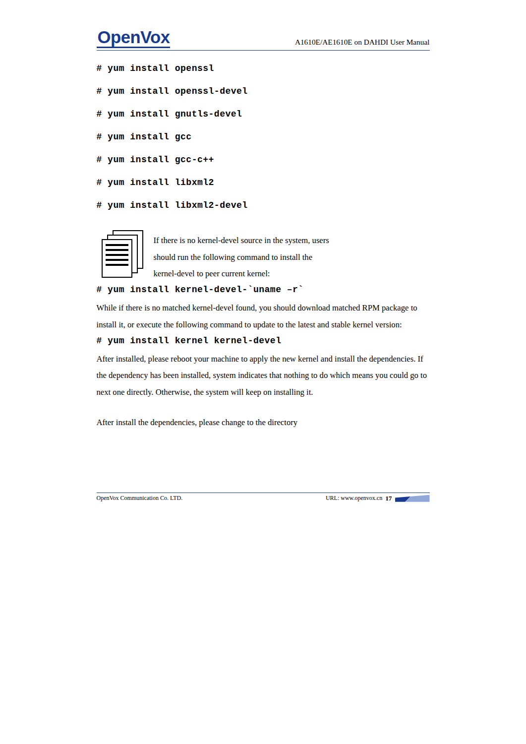Open Vox
A1610E/AE1610E on DAHDI User Manual
# yum install openssl
# yum install openssl-devel
# yum install gnutls-devel
# yum install gcc
# yum install gcc-c++
# yum install libxml2
# yum install libxml2-devel
If there is no kernel-devel source in the system, users
should run the following command to install the
kernel-devel to peer current kernel:
# yum install kernel-devel-`uname –r`
While if there is no matched kernel-devel found, you should download matched RPM package to install it, or execute the following command to update to the latest and stable kernel version:
# yum install kernel kernel-devel
After installed, please reboot your machine to apply the new kernel and install the dependencies. If the dependency has been installed, system indicates that nothing to do which means you could go to next one directly. Otherwise, the system will keep on installing it.
After install the dependencies, please change to the directory
OpenVox Communication Co. LTD.
URL: www.openvox.cn 17